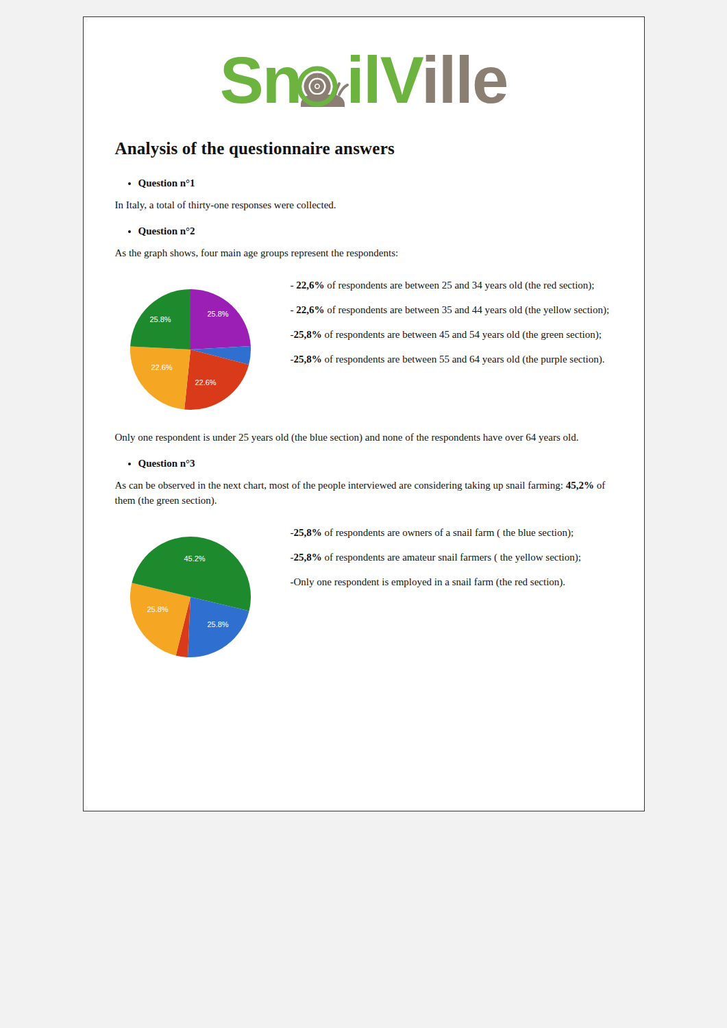Sn ilV ille
Analysis of the questionnaire answers
Question n°1
In Italy, a total of thirty-one responses were collected.
Question n°2
As the graph shows, four main age groups represent the respondents:
25.8% 22.6% 22.6% 25.8%
- 22,6% of respondents are between 25 and 34 years old (the red section);
- 22,6% of respondents are between 35 and 44 years old (the yellow section);
-25,8% of respondents are between 45 and 54 years old (the green section);
-25,8% of respondents are between 55 and 64 years old (the purple section).
Only one respondent is under 25 years old (the blue section) and none of the respondents have over 64 years old.
Question n°3
As can be observed in the next chart, most of the people interviewed are considering taking up snail farming: 45,2% of them (the green section).
45.2% 25.8% 25.8%
-25,8% of respondents are owners of a snail farm ( the blue section);
-25,8% of respondents are amateur snail farmers ( the yellow section);
-Only one respondent is employed in a snail farm (the red section).